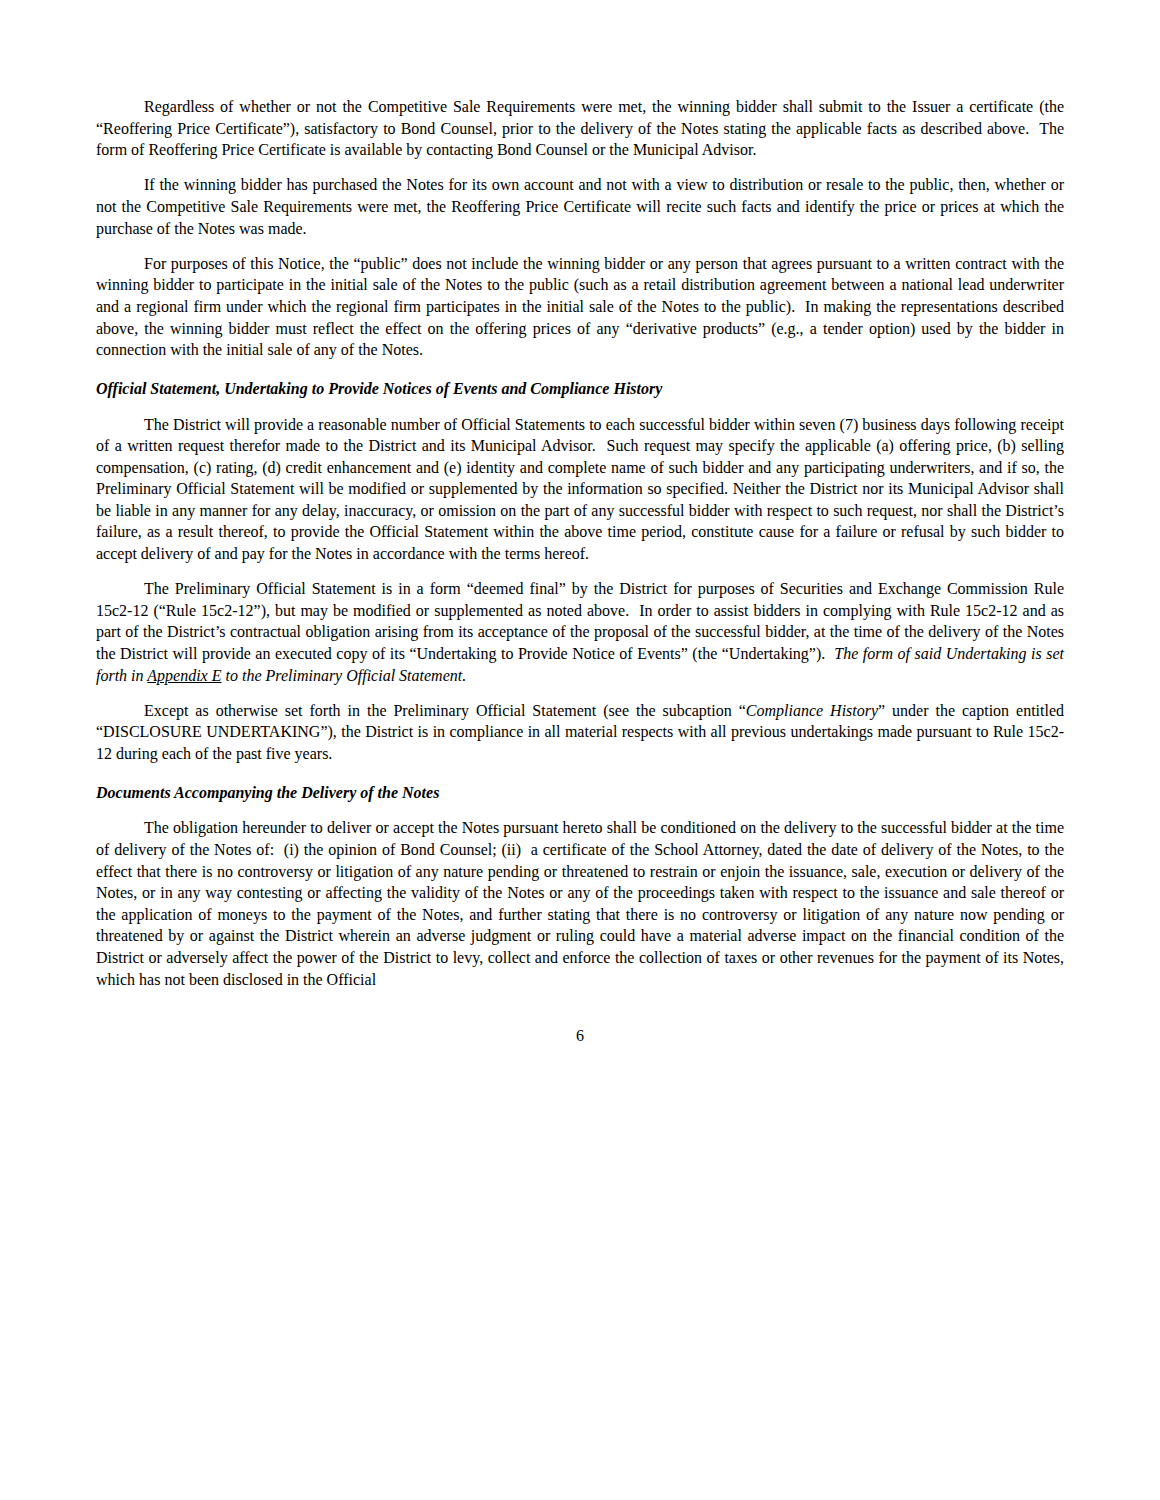Regardless of whether or not the Competitive Sale Requirements were met, the winning bidder shall submit to the Issuer a certificate (the “Reoffering Price Certificate”), satisfactory to Bond Counsel, prior to the delivery of the Notes stating the applicable facts as described above. The form of Reoffering Price Certificate is available by contacting Bond Counsel or the Municipal Advisor.
If the winning bidder has purchased the Notes for its own account and not with a view to distribution or resale to the public, then, whether or not the Competitive Sale Requirements were met, the Reoffering Price Certificate will recite such facts and identify the price or prices at which the purchase of the Notes was made.
For purposes of this Notice, the “public” does not include the winning bidder or any person that agrees pursuant to a written contract with the winning bidder to participate in the initial sale of the Notes to the public (such as a retail distribution agreement between a national lead underwriter and a regional firm under which the regional firm participates in the initial sale of the Notes to the public). In making the representations described above, the winning bidder must reflect the effect on the offering prices of any “derivative products” (e.g., a tender option) used by the bidder in connection with the initial sale of any of the Notes.
Official Statement, Undertaking to Provide Notices of Events and Compliance History
The District will provide a reasonable number of Official Statements to each successful bidder within seven (7) business days following receipt of a written request therefor made to the District and its Municipal Advisor. Such request may specify the applicable (a) offering price, (b) selling compensation, (c) rating, (d) credit enhancement and (e) identity and complete name of such bidder and any participating underwriters, and if so, the Preliminary Official Statement will be modified or supplemented by the information so specified. Neither the District nor its Municipal Advisor shall be liable in any manner for any delay, inaccuracy, or omission on the part of any successful bidder with respect to such request, nor shall the District’s failure, as a result thereof, to provide the Official Statement within the above time period, constitute cause for a failure or refusal by such bidder to accept delivery of and pay for the Notes in accordance with the terms hereof.
The Preliminary Official Statement is in a form “deemed final” by the District for purposes of Securities and Exchange Commission Rule 15c2-12 (“Rule 15c2-12”), but may be modified or supplemented as noted above. In order to assist bidders in complying with Rule 15c2-12 and as part of the District’s contractual obligation arising from its acceptance of the proposal of the successful bidder, at the time of the delivery of the Notes the District will provide an executed copy of its “Undertaking to Provide Notice of Events” (the “Undertaking”). The form of said Undertaking is set forth in Appendix E to the Preliminary Official Statement.
Except as otherwise set forth in the Preliminary Official Statement (see the subcaption “Compliance History” under the caption entitled “DISCLOSURE UNDERTAKING”), the District is in compliance in all material respects with all previous undertakings made pursuant to Rule 15c2-12 during each of the past five years.
Documents Accompanying the Delivery of the Notes
The obligation hereunder to deliver or accept the Notes pursuant hereto shall be conditioned on the delivery to the successful bidder at the time of delivery of the Notes of: (i) the opinion of Bond Counsel; (ii) a certificate of the School Attorney, dated the date of delivery of the Notes, to the effect that there is no controversy or litigation of any nature pending or threatened to restrain or enjoin the issuance, sale, execution or delivery of the Notes, or in any way contesting or affecting the validity of the Notes or any of the proceedings taken with respect to the issuance and sale thereof or the application of moneys to the payment of the Notes, and further stating that there is no controversy or litigation of any nature now pending or threatened by or against the District wherein an adverse judgment or ruling could have a material adverse impact on the financial condition of the District or adversely affect the power of the District to levy, collect and enforce the collection of taxes or other revenues for the payment of its Notes, which has not been disclosed in the Official
6